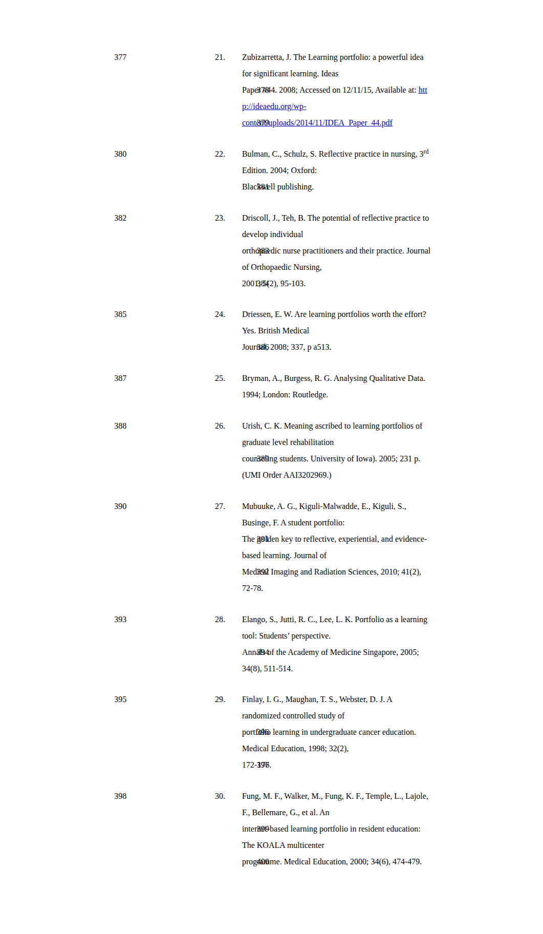377 Zubizarretta, J. The Learning portfolio: a powerful idea for significant learning. Ideas 378 Paper #44. 2008; Accessed on 12/11/15, Available at: http://ideaedu.org/wp- 379 content/uploads/2014/11/IDEA_Paper_44.pdf
380 Bulman, C., Schulz, S. Reflective practice in nursing, 3rd Edition. 2004; Oxford: 381 Blackwell publishing.
382 Driscoll, J., Teh, B. The potential of reflective practice to develop individual 383orthopaedic nurse practitioners and their practice. Journal of Orthopaedic Nursing, 3842001; 5(2), 95-103.
385 Driessen, E. W. Are learning portfolios worth the effort? Yes. British Medical 386 Journal, 2008; 337, p a513.
387 Bryman, A., Burgess, R. G. Analysing Qualitative Data. 1994; London: Routledge.
388 Urish, C. K. Meaning ascribed to learning portfolios of graduate level rehabilitation 389counseling students. University of Iowa). 2005; 231 p. (UMI Order AAI3202969.)
390 Mubuuke, A. G., Kiguli-Malwadde, E., Kiguli, S., Businge, F. A student portfolio: 391 The golden key to reflective, experiential, and evidence-based learning. Journal of 392 Medical Imaging and Radiation Sciences, 2010; 41(2), 72-78.
393 Elango, S., Jutti, R. C., Lee, L. K. Portfolio as a learning tool: Students’ perspective. 394 Annals of the Academy of Medicine Singapore, 2005; 34(8), 511-514.
395 Finlay, I. G., Maughan, T. S., Webster, D. J. A randomized controlled study of 396portfolio learning in undergraduate cancer education. Medical Education, 1998; 32(2), 397172-176.
398 Fung, M. F., Walker, M., Fung, K. F., Temple, L., Lajole, F., Bellemare, G., et al. An 399internet-based learning portfolio in resident education: The KOALA multicenter 400programme. Medical Education, 2000; 34(6), 474-479.